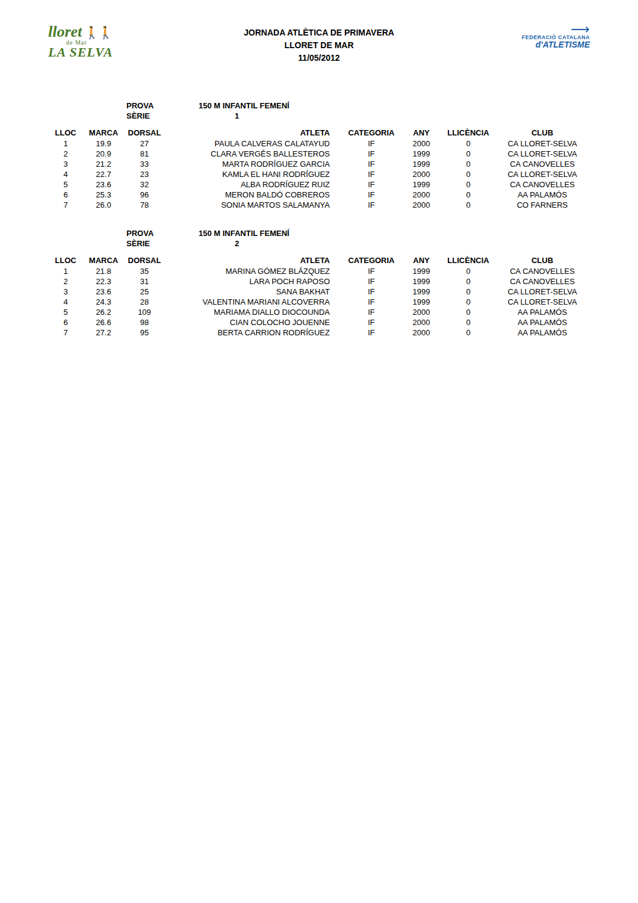lloret 🚶🚶
de Mar
LA SELVA
JORNADA ATLÈTICA DE PRIMAVERA
LLORET DE MAR
11/05/2012
⟶
FEDERACIÓ CATALANA
d'ATLETISME
| PROVA | 150 M INFANTIL FEMENÍ |
| SÈRIE | 1 |
| LLOC | MARCA | DORSAL | ATLETA | CATEGORIA | ANY | LLICÈNCIA | CLUB |
| --- | --- | --- | --- | --- | --- | --- | --- |
| 1 | 19.9 | 27 | PAULA CALVERAS CALATAYUD | IF | 2000 | 0 | CA LLORET-SELVA |
| 2 | 20.9 | 81 | CLARA VERGÉS BALLESTEROS | IF | 1999 | 0 | CA LLORET-SELVA |
| 3 | 21.2 | 33 | MARTA RODRÍGUEZ GARCIA | IF | 1999 | 0 | CA CANOVELLES |
| 4 | 22.7 | 23 | KAMLA EL HANI RODRÍGUEZ | IF | 2000 | 0 | CA LLORET-SELVA |
| 5 | 23.6 | 32 | ALBA RODRÍGUEZ RUIZ | IF | 1999 | 0 | CA CANOVELLES |
| 6 | 25.3 | 96 | MERON BALDÓ COBREROS | IF | 2000 | 0 | AA PALAMÓS |
| 7 | 26.0 | 78 | SONIA MARTOS SALAMANYA | IF | 2000 | 0 | CO FARNERS |
| PROVA | 150 M INFANTIL FEMENÍ |
| SÈRIE | 2 |
| LLOC | MARCA | DORSAL | ATLETA | CATEGORIA | ANY | LLICÈNCIA | CLUB |
| --- | --- | --- | --- | --- | --- | --- | --- |
| 1 | 21.8 | 35 | MARINA GÓMEZ BLÁZQUEZ | IF | 1999 | 0 | CA CANOVELLES |
| 2 | 22.3 | 31 | LARA POCH RAPOSO | IF | 1999 | 0 | CA CANOVELLES |
| 3 | 23.6 | 25 | SANA BAKHAT | IF | 1999 | 0 | CA LLORET-SELVA |
| 4 | 24.3 | 28 | VALENTINA MARIANI ALCOVERRA | IF | 1999 | 0 | CA LLORET-SELVA |
| 5 | 26.2 | 109 | MARIAMA DIALLO DIOCOUNDA | IF | 2000 | 0 | AA PALAMÓS |
| 6 | 26.6 | 98 | CIAN COLOCHO JOUENNE | IF | 2000 | 0 | AA PALAMÓS |
| 7 | 27.2 | 95 | BERTA CARRION RODRÍGUEZ | IF | 2000 | 0 | AA PALAMÓS |